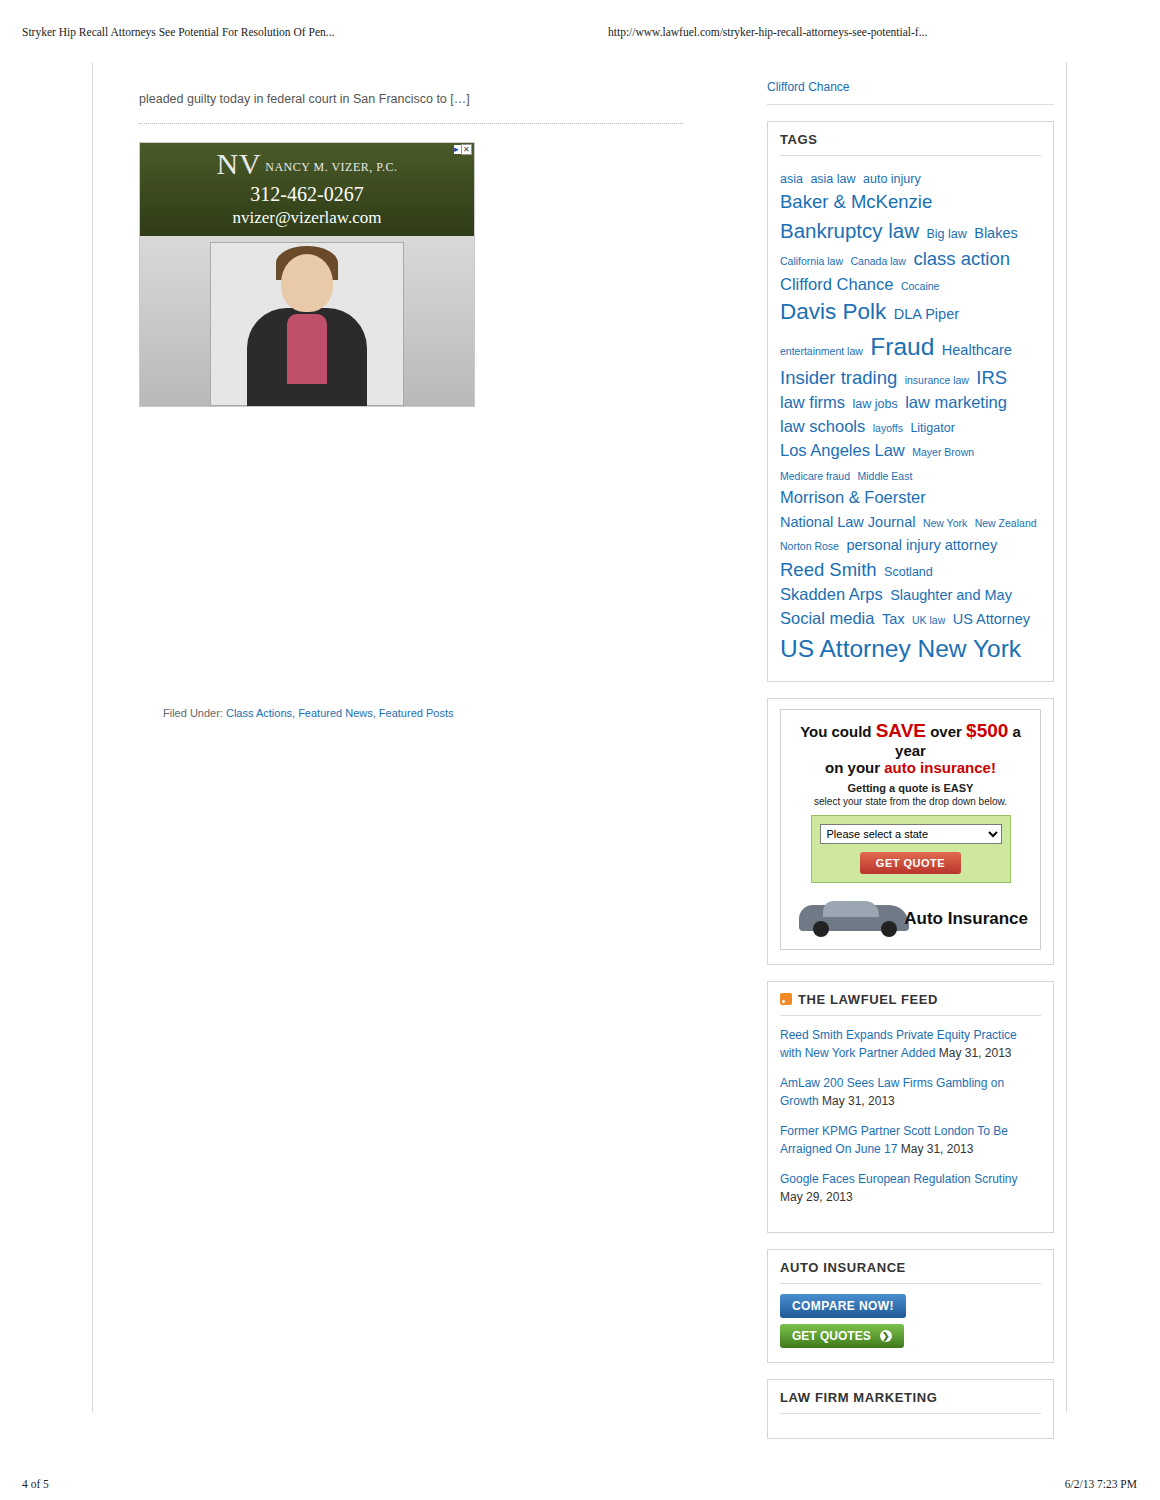Stryker Hip Recall Attorneys See Potential For Resolution Of Pen... http://www.lawfuel.com/stryker-hip-recall-attorneys-see-potential-f...
pleaded guilty today in federal court in San Francisco to […]
▸✕
NV NANCY M. VIZER, P.C.
312-462-0267
nvizer@vizerlaw.com
Filed Under: Class Actions, Featured News, Featured Posts
Clifford Chance
Tags
asia asia law auto injury Baker & McKenzie Bankruptcy law Big law Blakes California law Canada law class action Clifford Chance Cocaine Davis Polk DLA Piper entertainment law Fraud Healthcare Insider trading insurance law IRS law firms law jobs law marketing law schools layoffs Litigator Los Angeles Law Mayer Brown Medicare fraud Middle East Morrison & Foerster National Law Journal New York New Zealand Norton Rose personal injury attorney Reed Smith Scotland Skadden Arps Slaughter and May Social media Tax UK law US Attorney US Attorney New York
You could SAVE over $500 a year
on your auto insurance!
Getting a quote is EASY
select your state from the drop down below.
Please select a state
GET QUOTE
Auto Insurance
The LawFuel Feed
Reed Smith Expands Private Equity Practice with New York Partner Added May 31, 2013
AmLaw 200 Sees Law Firms Gambling on Growth May 31, 2013
Former KPMG Partner Scott London To Be Arraigned On June 17 May 31, 2013
Google Faces European Regulation Scrutiny May 29, 2013
Auto Insurance
COMPARE NOW!
GET QUOTES ❯
Law Firm Marketing
4 of 5 6/2/13 7:23 PM